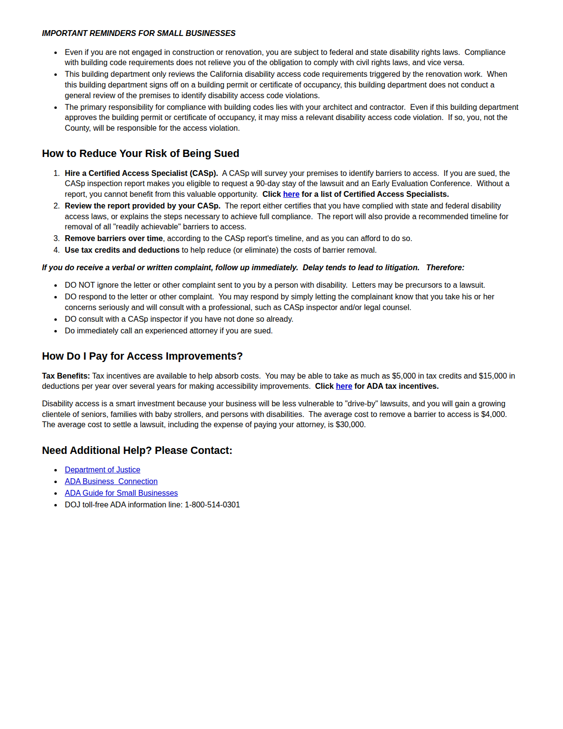IMPORTANT REMINDERS FOR SMALL BUSINESSES
Even if you are not engaged in construction or renovation, you are subject to federal and state disability rights laws. Compliance with building code requirements does not relieve you of the obligation to comply with civil rights laws, and vice versa.
This building department only reviews the California disability access code requirements triggered by the renovation work. When this building department signs off on a building permit or certificate of occupancy, this building department does not conduct a general review of the premises to identify disability access code violations.
The primary responsibility for compliance with building codes lies with your architect and contractor. Even if this building department approves the building permit or certificate of occupancy, it may miss a relevant disability access code violation. If so, you, not the County, will be responsible for the access violation.
How to Reduce Your Risk of Being Sued
Hire a Certified Access Specialist (CASp). A CASp will survey your premises to identify barriers to access. If you are sued, the CASp inspection report makes you eligible to request a 90-day stay of the lawsuit and an Early Evaluation Conference. Without a report, you cannot benefit from this valuable opportunity. Click here for a list of Certified Access Specialists.
Review the report provided by your CASp. The report either certifies that you have complied with state and federal disability access laws, or explains the steps necessary to achieve full compliance. The report will also provide a recommended timeline for removal of all "readily achievable" barriers to access.
Remove barriers over time, according to the CASp report's timeline, and as you can afford to do so.
Use tax credits and deductions to help reduce (or eliminate) the costs of barrier removal.
If you do receive a verbal or written complaint, follow up immediately. Delay tends to lead to litigation. Therefore:
DO NOT ignore the letter or other complaint sent to you by a person with disability. Letters may be precursors to a lawsuit.
DO respond to the letter or other complaint. You may respond by simply letting the complainant know that you take his or her concerns seriously and will consult with a professional, such as CASp inspector and/or legal counsel.
DO consult with a CASp inspector if you have not done so already.
Do immediately call an experienced attorney if you are sued.
How Do I Pay for Access Improvements?
Tax Benefits: Tax incentives are available to help absorb costs. You may be able to take as much as $5,000 in tax credits and $15,000 in deductions per year over several years for making accessibility improvements. Click here for ADA tax incentives.
Disability access is a smart investment because your business will be less vulnerable to "drive-by" lawsuits, and you will gain a growing clientele of seniors, families with baby strollers, and persons with disabilities. The average cost to remove a barrier to access is $4,000. The average cost to settle a lawsuit, including the expense of paying your attorney, is $30,000.
Need Additional Help? Please Contact:
Department of Justice
ADA Business Connection
ADA Guide for Small Businesses
DOJ toll-free ADA information line: 1-800-514-0301